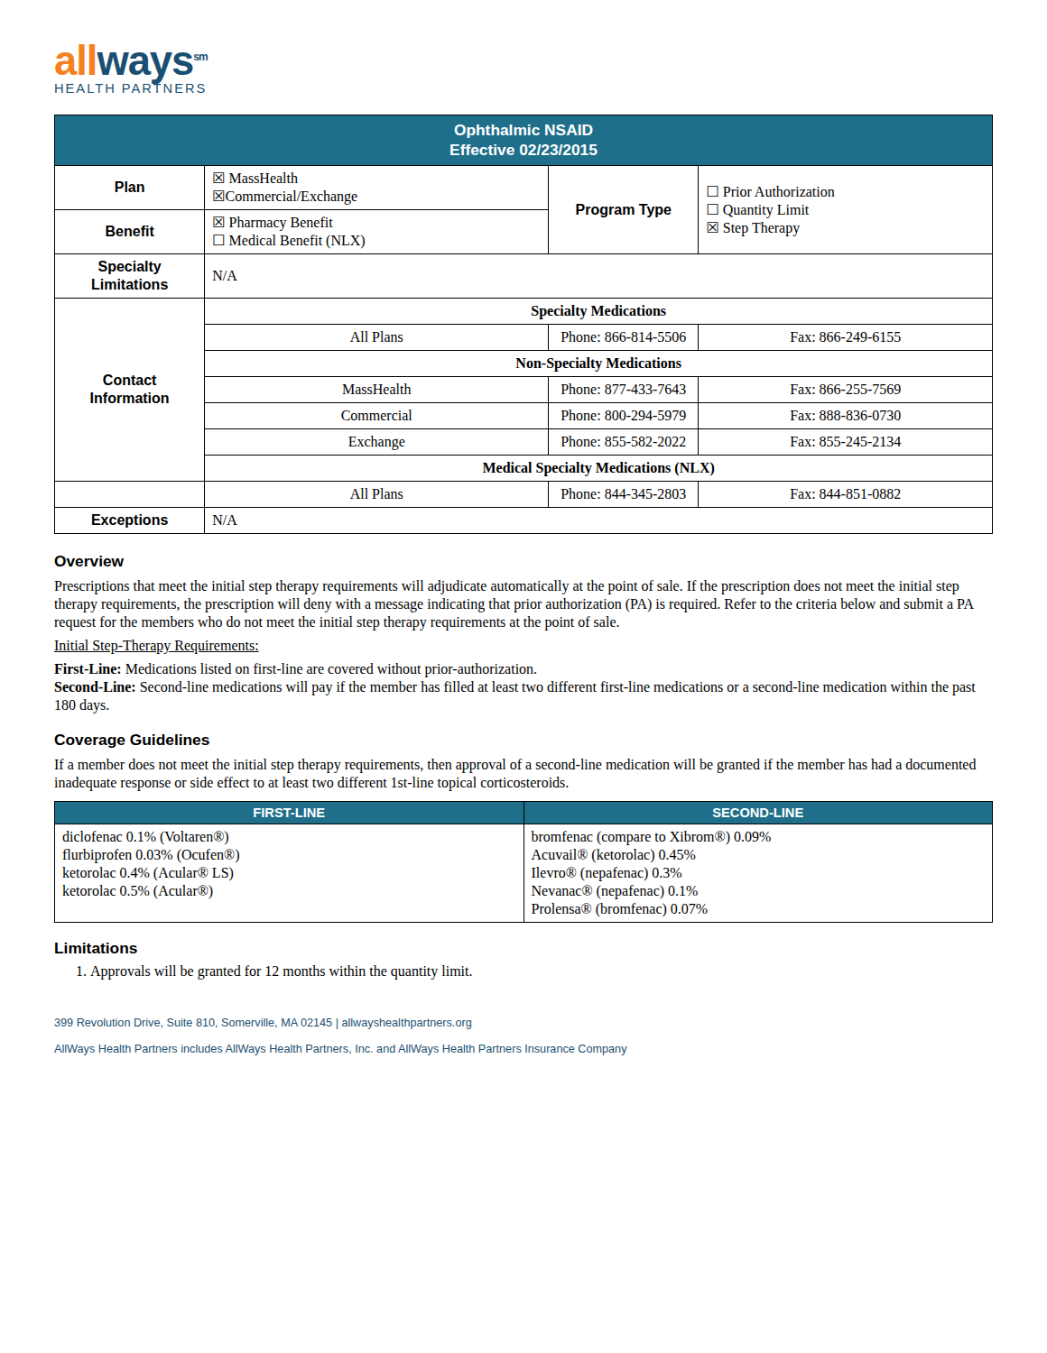all ways sm
HEALTH PARTNERS
Ophthalmic NSAID
Effective 02/23/2015
| Plan | ☒ MassHealth ☒ Commercial/Exchange | Program Type | ☐ Prior Authorization ☐ Quantity Limit ☒ Step Therapy |
| Benefit | ☒ Pharmacy Benefit ☐ Medical Benefit (NLX) |
| Specialty Limitations | N/A |
| Contact Information | Specialty Medications |
| All Plans | Phone: 866-814-5506 | Fax: 866-249-6155 |
| Non-Specialty Medications |
| MassHealth | Phone: 877-433-7643 | Fax: 866-255-7569 |
| Commercial | Phone: 800-294-5979 | Fax: 888-836-0730 |
| Exchange | Phone: 855-582-2022 | Fax: 855-245-2134 |
| Medical Specialty Medications (NLX) |
| | All Plans | Phone: 844-345-2803 | Fax: 844-851-0882 |
| Exceptions | N/A |
Overview
Prescriptions that meet the initial step therapy requirements will adjudicate automatically at the point of sale. If the prescription does not meet the initial step therapy requirements, the prescription will deny with a message indicating that prior authorization (PA) is required. Refer to the criteria below and submit a PA request for the members who do not meet the initial step therapy requirements at the point of sale.
Initial Step-Therapy Requirements:
First-Line: Medications listed on first-line are covered without prior-authorization.
Second-Line: Second-line medications will pay if the member has filled at least two different first-line medications or a second-line medication within the past 180 days.
Coverage Guidelines
If a member does not meet the initial step therapy requirements, then approval of a second-line medication will be granted if the member has had a documented inadequate response or side effect to at least two different 1st-line topical corticosteroids.
| FIRST-LINE | SECOND-LINE |
| --- | --- |
| diclofenac 0.1% (Voltaren®) flurbiprofen 0.03% (Ocufen®) ketorolac 0.4% (Acular® LS) ketorolac 0.5% (Acular®) | bromfenac (compare to Xibrom®) 0.09% Acuvail® (ketorolac) 0.45% Ilevro® (nepafenac) 0.3% Nevanac® (nepafenac) 0.1% Prolensa® (bromfenac) 0.07% |
Limitations
Approvals will be granted for 12 months within the quantity limit.
399 Revolution Drive, Suite 810, Somerville, MA 02145 | allwayshealthpartners.org
AllWays Health Partners includes AllWays Health Partners, Inc. and AllWays Health Partners Insurance Company